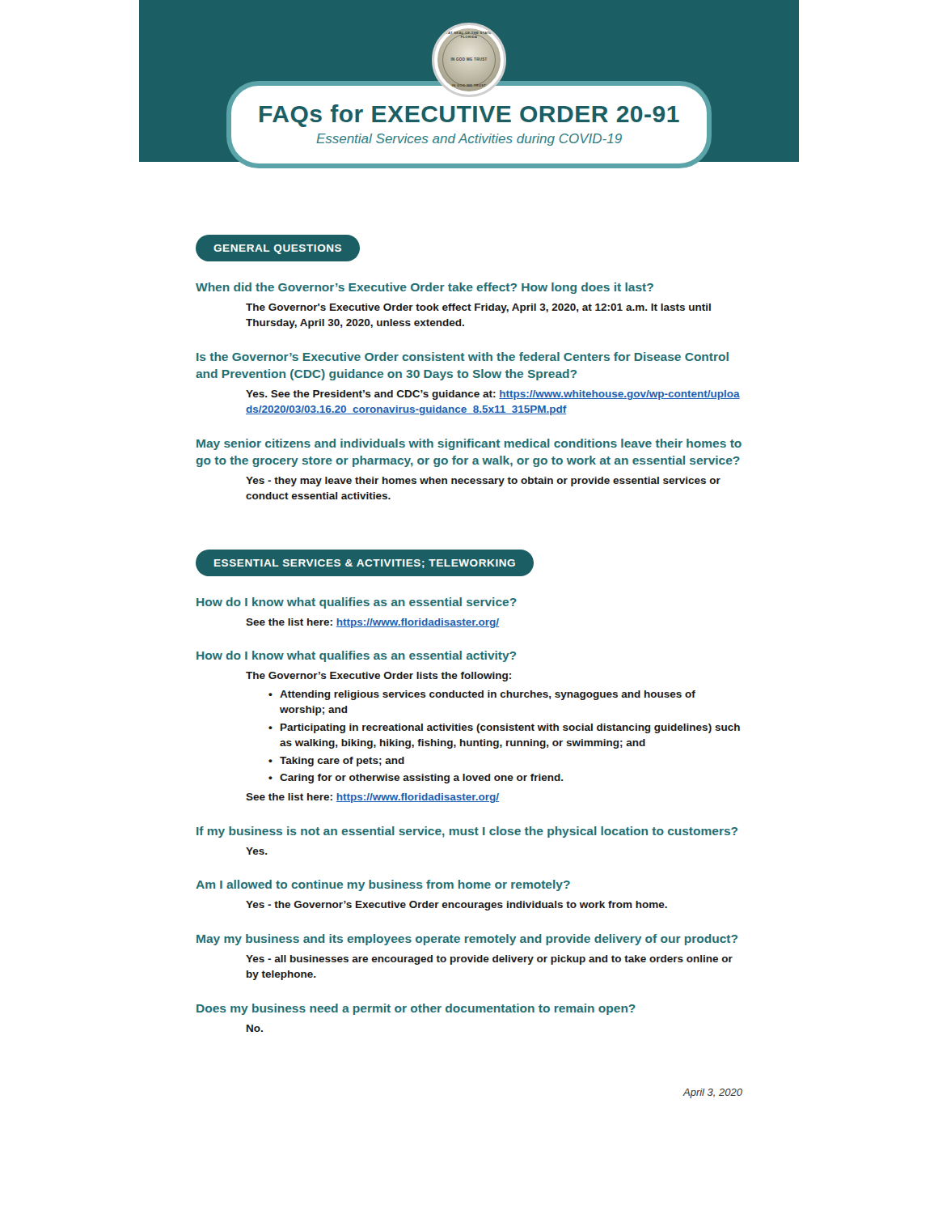GREAT SEAL OF THE STATE OF FLORIDA
IN GOD WE TRUST
IN GOD WE TRUST
FAQs for EXECUTIVE ORDER 20-91
Essential Services and Activities during COVID-19
GENERAL QUESTIONS
When did the Governor’s Executive Order take effect? How long does it last?
The Governor's Executive Order took effect Friday, April 3, 2020, at 12:01 a.m. It lasts until Thursday, April 30, 2020, unless extended.
Is the Governor’s Executive Order consistent with the federal Centers for Disease Control and Prevention (CDC) guidance on 30 Days to Slow the Spread?
Yes. See the President’s and CDC’s guidance at: https://www.whitehouse.gov/wp-content/uploads/2020/03/03.16.20_coronavirus-guidance_8.5x11_315PM.pdf
May senior citizens and individuals with significant medical conditions leave their homes to go to the grocery store or pharmacy, or go for a walk, or go to work at an essential service?
Yes - they may leave their homes when necessary to obtain or provide essential services or conduct essential activities.
ESSENTIAL SERVICES & ACTIVITIES; TELEWORKING
How do I know what qualifies as an essential service?
See the list here: https://www.floridadisaster.org/
How do I know what qualifies as an essential activity?
The Governor’s Executive Order lists the following:
Attending religious services conducted in churches, synagogues and houses of worship; and
Participating in recreational activities (consistent with social distancing guidelines) such as walking, biking, hiking, fishing, hunting, running, or swimming; and
Taking care of pets; and
Caring for or otherwise assisting a loved one or friend.
See the list here: https://www.floridadisaster.org/
If my business is not an essential service, must I close the physical location to customers?
Yes.
Am I allowed to continue my business from home or remotely?
Yes - the Governor’s Executive Order encourages individuals to work from home.
May my business and its employees operate remotely and provide delivery of our product?
Yes - all businesses are encouraged to provide delivery or pickup and to take orders online or by telephone.
Does my business need a permit or other documentation to remain open?
No.
April 3, 2020